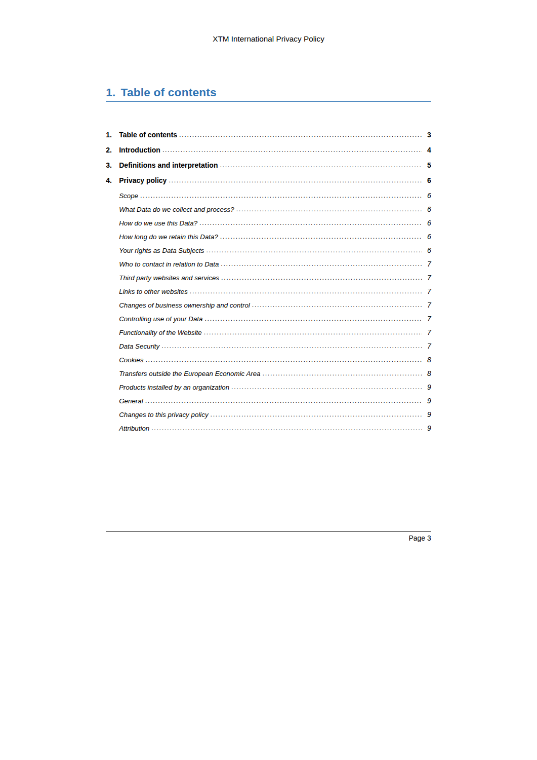XTM International Privacy Policy
1. Table of contents
1. Table of contents.................................................................................................................................. 3
2. Introduction.......................................................................................................................................... 4
3. Definitions and interpretation................................................................................................. 5
4. Privacy policy....................................................................................................................................... 6
Scope................................................................................................................................................................. 6
What Data do we collect and process?....................................................................................................... 6
How do we use this Data?................................................................................................................................. 6
How long do we retain this Data?................................................................................................................. 6
Your rights as Data Subjects............................................................................................................................. 6
Who to contact in relation to Data................................................................................................................. 7
Third party websites and services................................................................................................................. 7
Links to other websites..................................................................................................................................... 7
Changes of business ownership and control................................................................................................. 7
Controlling use of your Data............................................................................................................................. 7
Functionality of the Website............................................................................................................................. 7
Data Security................................................................................................................................................. 7
Cookies............................................................................................................................................................. 8
Transfers outside the European Economic Area................................................................................................. 8
Products installed by an organization....................................................................................................... 9
General............................................................................................................................................................. 9
Changes to this privacy policy......................................................................................................................... 9
Attribution....................................................................................................................................................... 9
Page 3